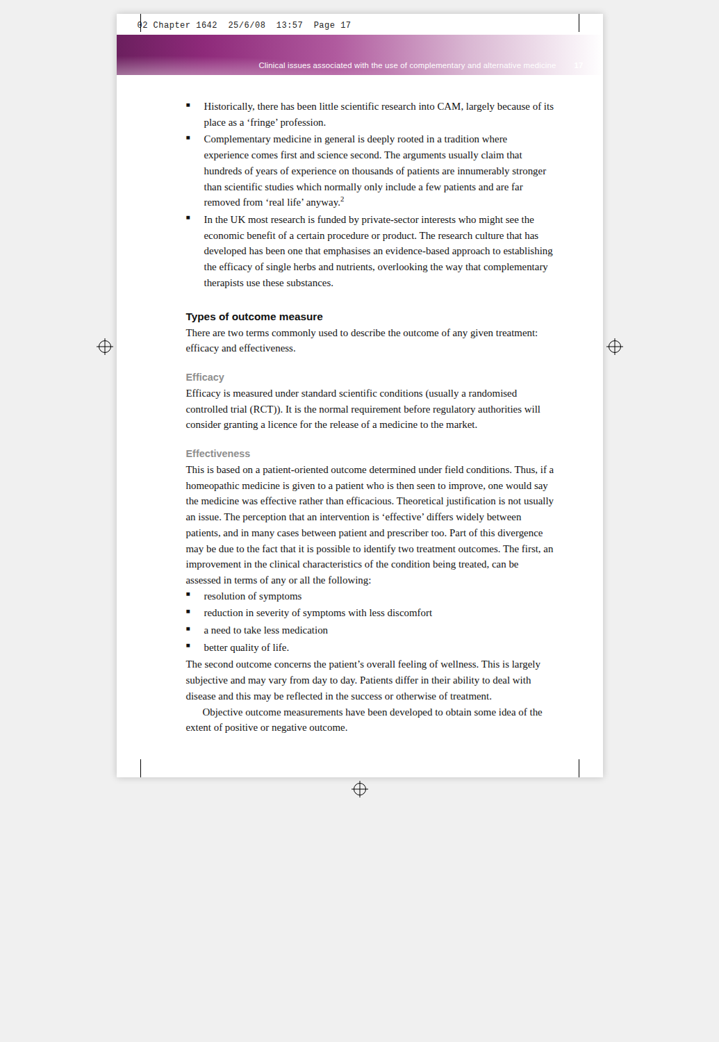02 Chapter 1642 25/6/08 13:57 Page 17
Clinical issues associated with the use of complementary and alternative medicine17
Historically, there has been little scientific research into CAM, largely because of its place as a ‘fringe’ profession.
Complementary medicine in general is deeply rooted in a tradition where experience comes first and science second. The arguments usually claim that hundreds of years of experience on thousands of patients are innumerably stronger than scientific studies which normally only include a few patients and are far removed from ‘real life’ anyway.2
In the UK most research is funded by private-sector interests who might see the economic benefit of a certain procedure or product. The research culture that has developed has been one that emphasises an evidence-based approach to establishing the efficacy of single herbs and nutrients, overlooking the way that complementary therapists use these substances.
Types of outcome measure
There are two terms commonly used to describe the outcome of any given treatment: efficacy and effectiveness.
Efficacy
Efficacy is measured under standard scientific conditions (usually a randomised controlled trial (RCT)). It is the normal requirement before regulatory authorities will consider granting a licence for the release of a medicine to the market.
Effectiveness
This is based on a patient-oriented outcome determined under field conditions. Thus, if a homeopathic medicine is given to a patient who is then seen to improve, one would say the medicine was effective rather than efficacious. Theoretical justification is not usually an issue. The perception that an intervention is ‘effective’ differs widely between patients, and in many cases between patient and prescriber too. Part of this divergence may be due to the fact that it is possible to identify two treatment outcomes. The first, an improvement in the clinical characteristics of the condition being treated, can be assessed in terms of any or all the following:
resolution of symptoms
reduction in severity of symptoms with less discomfort
a need to take less medication
better quality of life.
The second outcome concerns the patient’s overall feeling of wellness. This is largely subjective and may vary from day to day. Patients differ in their ability to deal with disease and this may be reflected in the success or otherwise of treatment.
Objective outcome measurements have been developed to obtain some idea of the extent of positive or negative outcome.